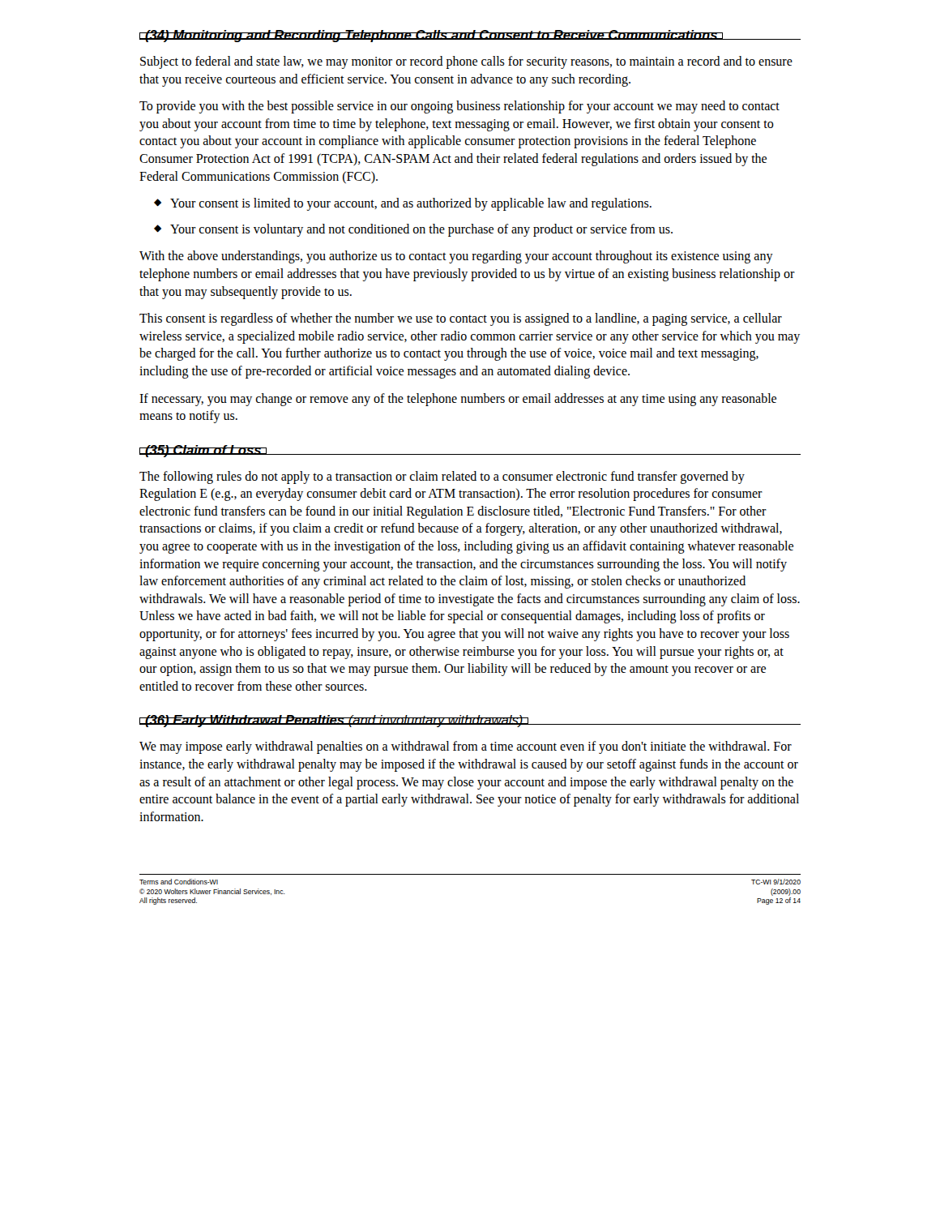(34) Monitoring and Recording Telephone Calls and Consent to Receive Communications
Subject to federal and state law, we may monitor or record phone calls for security reasons, to maintain a record and to ensure that you receive courteous and efficient service. You consent in advance to any such recording.
To provide you with the best possible service in our ongoing business relationship for your account we may need to contact you about your account from time to time by telephone, text messaging or email. However, we first obtain your consent to contact you about your account in compliance with applicable consumer protection provisions in the federal Telephone Consumer Protection Act of 1991 (TCPA), CAN-SPAM Act and their related federal regulations and orders issued by the Federal Communications Commission (FCC).
Your consent is limited to your account, and as authorized by applicable law and regulations.
Your consent is voluntary and not conditioned on the purchase of any product or service from us.
With the above understandings, you authorize us to contact you regarding your account throughout its existence using any telephone numbers or email addresses that you have previously provided to us by virtue of an existing business relationship or that you may subsequently provide to us.
This consent is regardless of whether the number we use to contact you is assigned to a landline, a paging service, a cellular wireless service, a specialized mobile radio service, other radio common carrier service or any other service for which you may be charged for the call. You further authorize us to contact you through the use of voice, voice mail and text messaging, including the use of pre-recorded or artificial voice messages and an automated dialing device.
If necessary, you may change or remove any of the telephone numbers or email addresses at any time using any reasonable means to notify us.
(35) Claim of Loss
The following rules do not apply to a transaction or claim related to a consumer electronic fund transfer governed by Regulation E (e.g., an everyday consumer debit card or ATM transaction). The error resolution procedures for consumer electronic fund transfers can be found in our initial Regulation E disclosure titled, "Electronic Fund Transfers." For other transactions or claims, if you claim a credit or refund because of a forgery, alteration, or any other unauthorized withdrawal, you agree to cooperate with us in the investigation of the loss, including giving us an affidavit containing whatever reasonable information we require concerning your account, the transaction, and the circumstances surrounding the loss. You will notify law enforcement authorities of any criminal act related to the claim of lost, missing, or stolen checks or unauthorized withdrawals. We will have a reasonable period of time to investigate the facts and circumstances surrounding any claim of loss. Unless we have acted in bad faith, we will not be liable for special or consequential damages, including loss of profits or opportunity, or for attorneys' fees incurred by you. You agree that you will not waive any rights you have to recover your loss against anyone who is obligated to repay, insure, or otherwise reimburse you for your loss. You will pursue your rights or, at our option, assign them to us so that we may pursue them. Our liability will be reduced by the amount you recover or are entitled to recover from these other sources.
(36) Early Withdrawal Penalties (and involuntary withdrawals)
We may impose early withdrawal penalties on a withdrawal from a time account even if you don't initiate the withdrawal. For instance, the early withdrawal penalty may be imposed if the withdrawal is caused by our setoff against funds in the account or as a result of an attachment or other legal process. We may close your account and impose the early withdrawal penalty on the entire account balance in the event of a partial early withdrawal. See your notice of penalty for early withdrawals for additional information.
Terms and Conditions-WI
© 2020 Wolters Kluwer Financial Services, Inc.
All rights reserved.
TC-WI 9/1/2020
(2009).00
Page 12 of 14